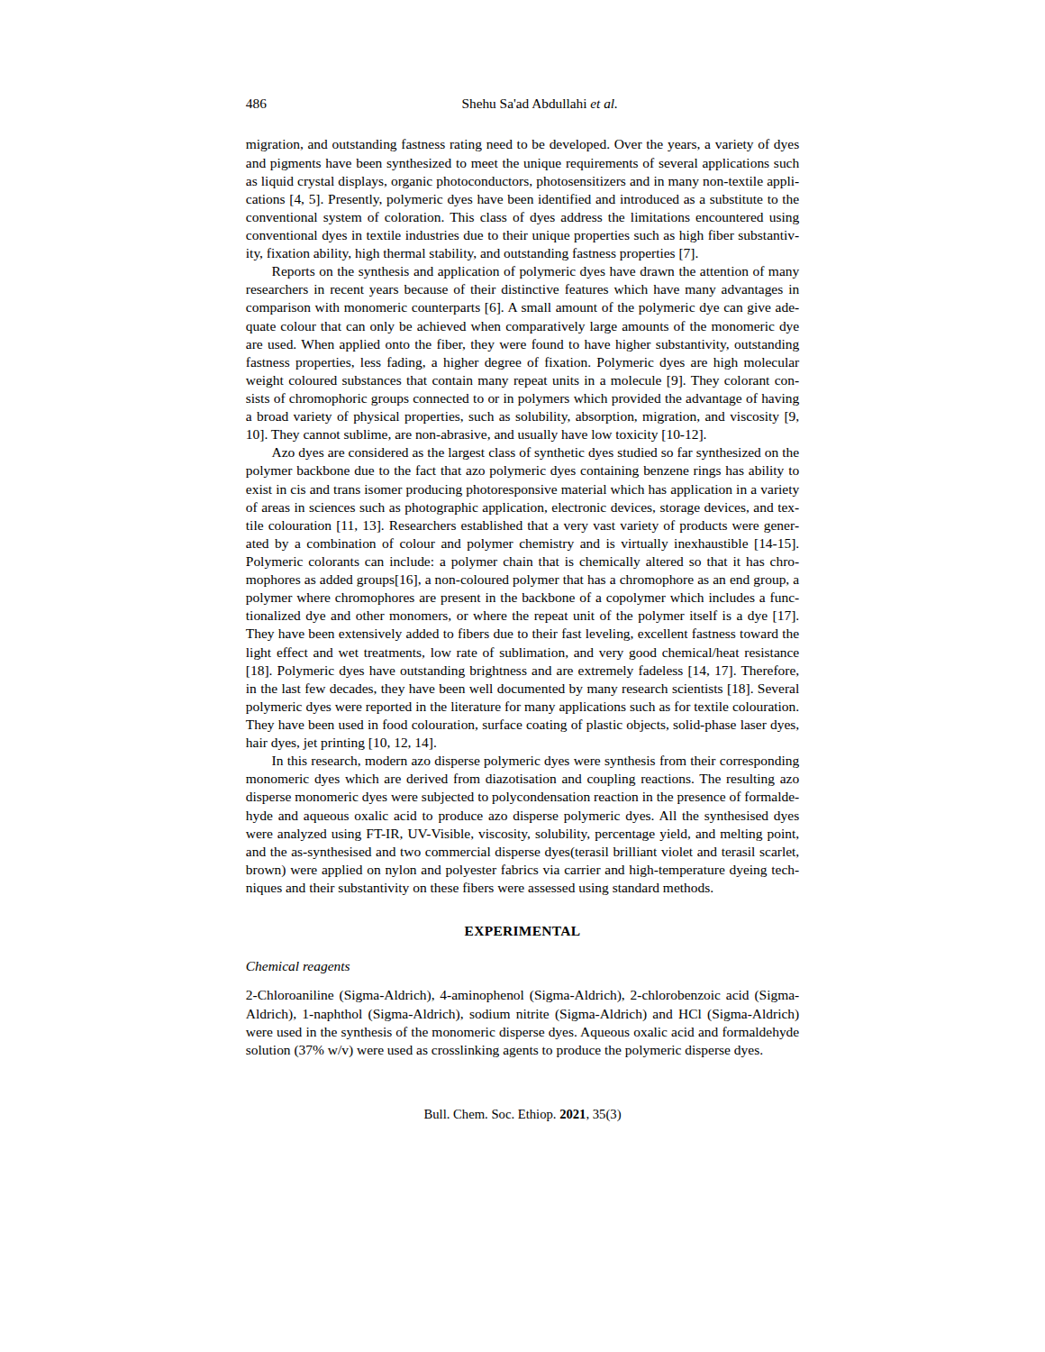486 Shehu Sa'ad Abdullahi et al.
migration, and outstanding fastness rating need to be developed. Over the years, a variety of dyes and pigments have been synthesized to meet the unique requirements of several applications such as liquid crystal displays, organic photoconductors, photosensitizers and in many non-textile applications [4, 5]. Presently, polymeric dyes have been identified and introduced as a substitute to the conventional system of coloration. This class of dyes address the limitations encountered using conventional dyes in textile industries due to their unique properties such as high fiber substantivity, fixation ability, high thermal stability, and outstanding fastness properties [7].
Reports on the synthesis and application of polymeric dyes have drawn the attention of many researchers in recent years because of their distinctive features which have many advantages in comparison with monomeric counterparts [6]. A small amount of the polymeric dye can give adequate colour that can only be achieved when comparatively large amounts of the monomeric dye are used. When applied onto the fiber, they were found to have higher substantivity, outstanding fastness properties, less fading, a higher degree of fixation. Polymeric dyes are high molecular weight coloured substances that contain many repeat units in a molecule [9]. They colorant consists of chromophoric groups connected to or in polymers which provided the advantage of having a broad variety of physical properties, such as solubility, absorption, migration, and viscosity [9, 10]. They cannot sublime, are non-abrasive, and usually have low toxicity [10-12].
Azo dyes are considered as the largest class of synthetic dyes studied so far synthesized on the polymer backbone due to the fact that azo polymeric dyes containing benzene rings has ability to exist in cis and trans isomer producing photoresponsive material which has application in a variety of areas in sciences such as photographic application, electronic devices, storage devices, and textile colouration [11, 13]. Researchers established that a very vast variety of products were generated by a combination of colour and polymer chemistry and is virtually inexhaustible [14-15]. Polymeric colorants can include: a polymer chain that is chemically altered so that it has chromophores as added groups[16], a non-coloured polymer that has a chromophore as an end group, a polymer where chromophores are present in the backbone of a copolymer which includes a functionalized dye and other monomers, or where the repeat unit of the polymer itself is a dye [17]. They have been extensively added to fibers due to their fast leveling, excellent fastness toward the light effect and wet treatments, low rate of sublimation, and very good chemical/heat resistance [18]. Polymeric dyes have outstanding brightness and are extremely fadeless [14, 17]. Therefore, in the last few decades, they have been well documented by many research scientists [18]. Several polymeric dyes were reported in the literature for many applications such as for textile colouration. They have been used in food colouration, surface coating of plastic objects, solid-phase laser dyes, hair dyes, jet printing [10, 12, 14].
In this research, modern azo disperse polymeric dyes were synthesis from their corresponding monomeric dyes which are derived from diazotisation and coupling reactions. The resulting azo disperse monomeric dyes were subjected to polycondensation reaction in the presence of formaldehyde and aqueous oxalic acid to produce azo disperse polymeric dyes. All the synthesised dyes were analyzed using FT-IR, UV-Visible, viscosity, solubility, percentage yield, and melting point, and the as-synthesised and two commercial disperse dyes(terasil brilliant violet and terasil scarlet, brown) were applied on nylon and polyester fabrics via carrier and high-temperature dyeing techniques and their substantivity on these fibers were assessed using standard methods.
EXPERIMENTAL
Chemical reagents
2-Chloroaniline (Sigma-Aldrich), 4-aminophenol (Sigma-Aldrich), 2-chlorobenzoic acid (Sigma-Aldrich), 1-naphthol (Sigma-Aldrich), sodium nitrite (Sigma-Aldrich) and HCl (Sigma-Aldrich) were used in the synthesis of the monomeric disperse dyes. Aqueous oxalic acid and formaldehyde solution (37% w/v) were used as crosslinking agents to produce the polymeric disperse dyes.
Bull. Chem. Soc. Ethiop. 2021, 35(3)